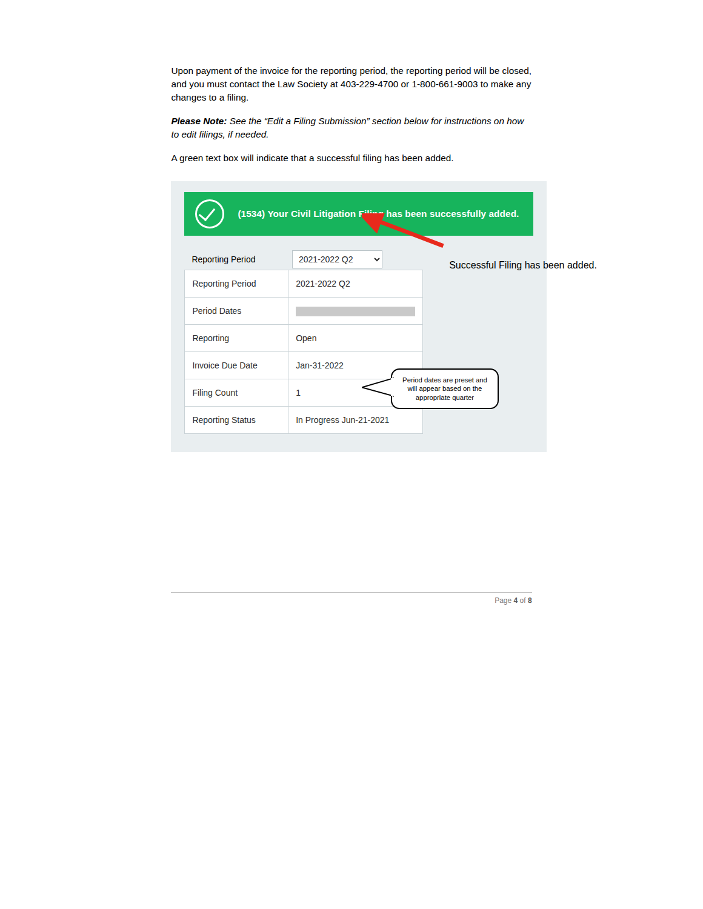Upon payment of the invoice for the reporting period, the reporting period will be closed, and you must contact the Law Society at 403-229-4700 or 1-800-661-9003 to make any changes to a filing.
Please Note: See the “Edit a Filing Submission” section below for instructions on how to edit filings, if needed.
A green text box will indicate that a successful filing has been added.
(1534) Your Civil Litigation Filing has been successfully added.
Reporting Period
2021-2022 Q2
| Reporting Period | 2021-2022 Q2 |
| Period Dates | |
| Reporting | Open |
| Invoice Due Date | Jan-31-2022 |
| Filing Count | 1 |
| Reporting Status | In Progress Jun-21-2021 |
Successful Filing has been added.
Period dates are preset and will appear based on the appropriate quarter
Page 4 of 8